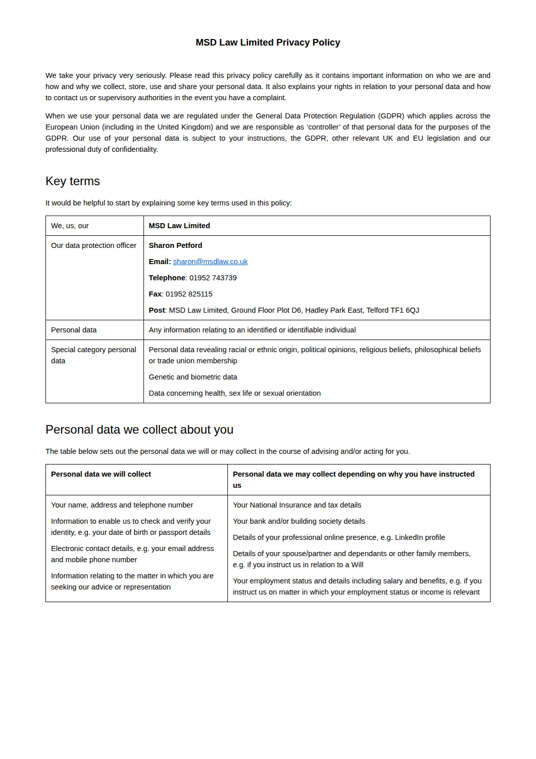MSD Law Limited Privacy Policy
We take your privacy very seriously. Please read this privacy policy carefully as it contains important information on who we are and how and why we collect, store, use and share your personal data. It also explains your rights in relation to your personal data and how to contact us or supervisory authorities in the event you have a complaint.
When we use your personal data we are regulated under the General Data Protection Regulation (GDPR) which applies across the European Union (including in the United Kingdom) and we are responsible as ‘controller’ of that personal data for the purposes of the GDPR. Our use of your personal data is subject to your instructions, the GDPR, other relevant UK and EU legislation and our professional duty of confidentiality.
Key terms
It would be helpful to start by explaining some key terms used in this policy:
| We, us, our | MSD Law Limited |
| Our data protection officer | Sharon Petford Email: sharon@msdlaw.co.uk Telephone : 01952 743739 Fax : 01952 825115 Post : MSD Law Limited, Ground Floor Plot D6, Hadley Park East, Telford TF1 6QJ |
| Personal data | Any information relating to an identified or identifiable individual |
| Special category personal data | Personal data revealing racial or ethnic origin, political opinions, religious beliefs, philosophical beliefs or trade union membership Genetic and biometric data Data concerning health, sex life or sexual orientation |
Personal data we collect about you
The table below sets out the personal data we will or may collect in the course of advising and/or acting for you.
| Personal data we will collect | Personal data we may collect depending on why you have instructed us |
| --- | --- |
| Your name, address and telephone number Information to enable us to check and verify your identity, e.g. your date of birth or passport details Electronic contact details, e.g. your email address and mobile phone number Information relating to the matter in which you are seeking our advice or representation | Your National Insurance and tax details Your bank and/or building society details Details of your professional online presence, e.g. LinkedIn profile Details of your spouse/partner and dependants or other family members, e.g. if you instruct us in relation to a Will Your employment status and details including salary and benefits, e.g. if you instruct us on matter in which your employment status or income is relevant |